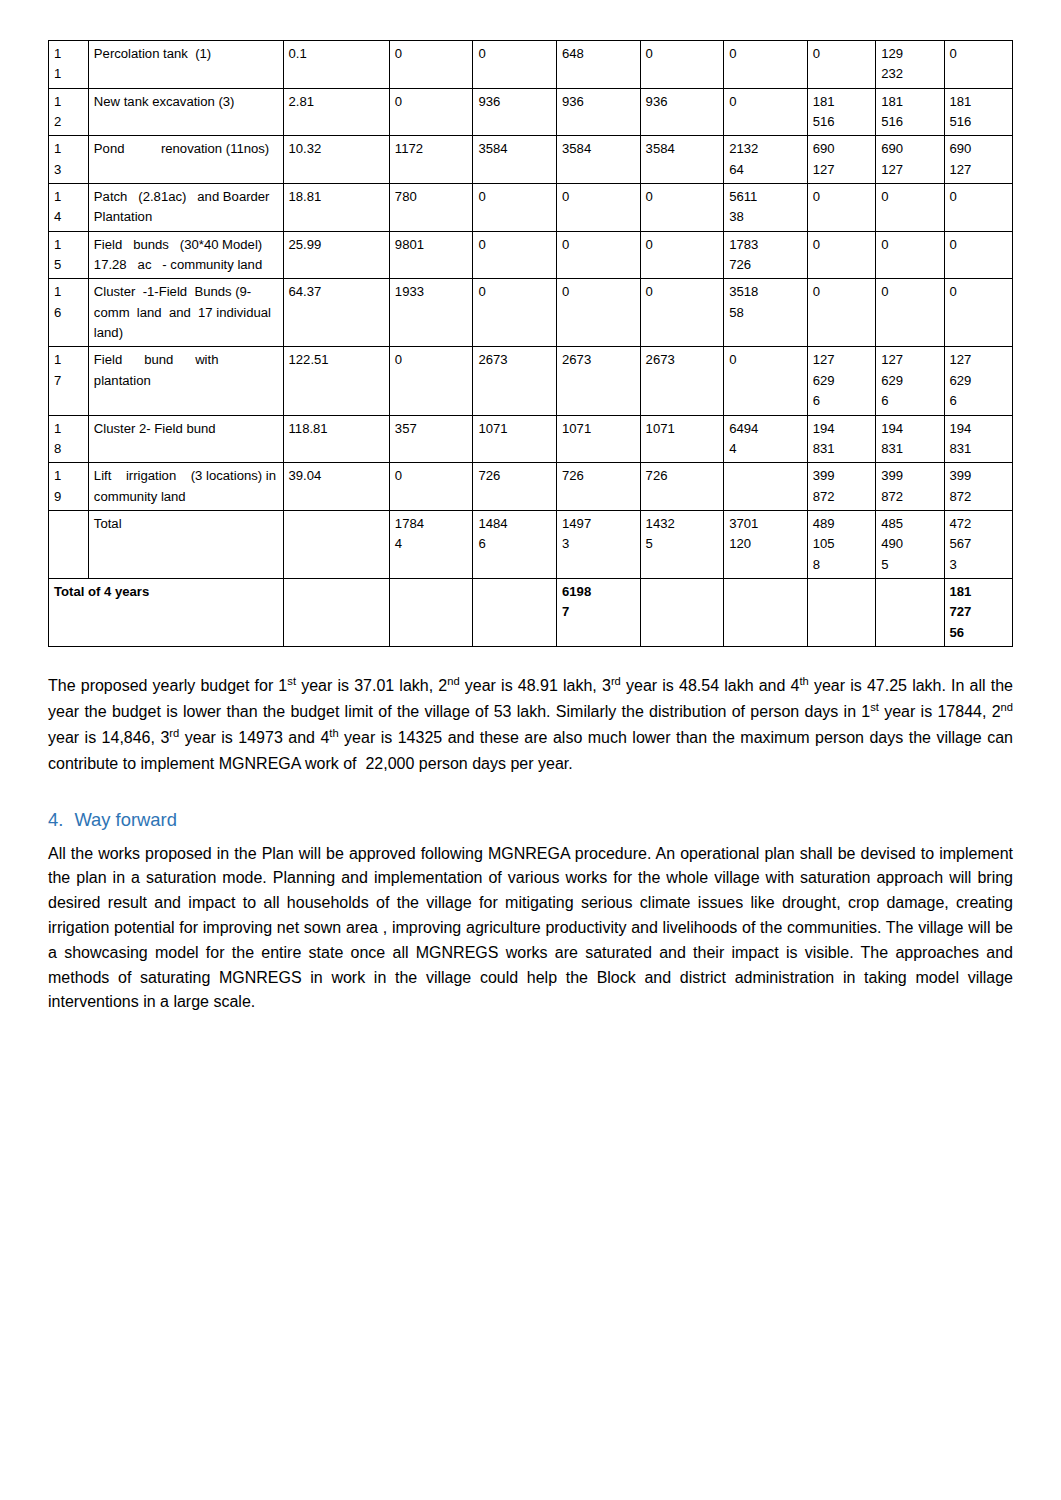| 1 1 | Percolation tank (1) | 0.1 | 0 | 0 | 648 | 0 | 0 | 0 | 129 232 | 0 |
| 1 2 | New tank excavation (3) | 2.81 | 0 | 936 | 936 | 936 | 0 | 181 516 | 181 516 | 181 516 |
| 1 3 | Pond renovation (11nos) | 10.32 | 1172 | 3584 | 3584 | 3584 | 2132 64 | 690 127 | 690 127 | 690 127 |
| 1 4 | Patch (2.81ac) and Boarder Plantation | 18.81 | 780 | 0 | 0 | 0 | 5611 38 | 0 | 0 | 0 |
| 1 5 | Field bunds (30*40 Model) 17.28 ac - community land | 25.99 | 9801 | 0 | 0 | 0 | 1783 726 | 0 | 0 | 0 |
| 1 6 | Cluster -1-Field Bunds (9-comm land and 17 individual land) | 64.37 | 1933 | 0 | 0 | 0 | 3518 58 | 0 | 0 | 0 |
| 1 7 | Field bund with plantation | 122.51 | 0 | 2673 | 2673 | 2673 | 0 | 127 629 6 | 127 629 6 | 127 629 6 |
| 1 8 | Cluster 2- Field bund | 118.81 | 357 | 1071 | 1071 | 1071 | 6494 4 | 194 831 | 194 831 | 194 831 |
| 1 9 | Lift irrigation (3 locations) in community land | 39.04 | 0 | 726 | 726 | 726 | | 399 872 | 399 872 | 399 872 |
| | Total | | 1784 4 | 1484 6 | 1497 3 | 1432 5 | 3701 120 | 489 105 8 | 485 490 5 | 472 567 3 |
| Total of 4 years | | | | 6198 7 | | | | | 181 727 56 |
The proposed yearly budget for 1st year is 37.01 lakh, 2nd year is 48.91 lakh, 3rd year is 48.54 lakh and 4th year is 47.25 lakh. In all the year the budget is lower than the budget limit of the village of 53 lakh. Similarly the distribution of person days in 1st year is 17844, 2nd year is 14,846, 3rd year is 14973 and 4th year is 14325 and these are also much lower than the maximum person days the village can contribute to implement MGNREGA work of 22,000 person days per year.
4. Way forward
All the works proposed in the Plan will be approved following MGNREGA procedure. An operational plan shall be devised to implement the plan in a saturation mode. Planning and implementation of various works for the whole village with saturation approach will bring desired result and impact to all households of the village for mitigating serious climate issues like drought, crop damage, creating irrigation potential for improving net sown area , improving agriculture productivity and livelihoods of the communities. The village will be a showcasing model for the entire state once all MGNREGS works are saturated and their impact is visible. The approaches and methods of saturating MGNREGS in work in the village could help the Block and district administration in taking model village interventions in a large scale.